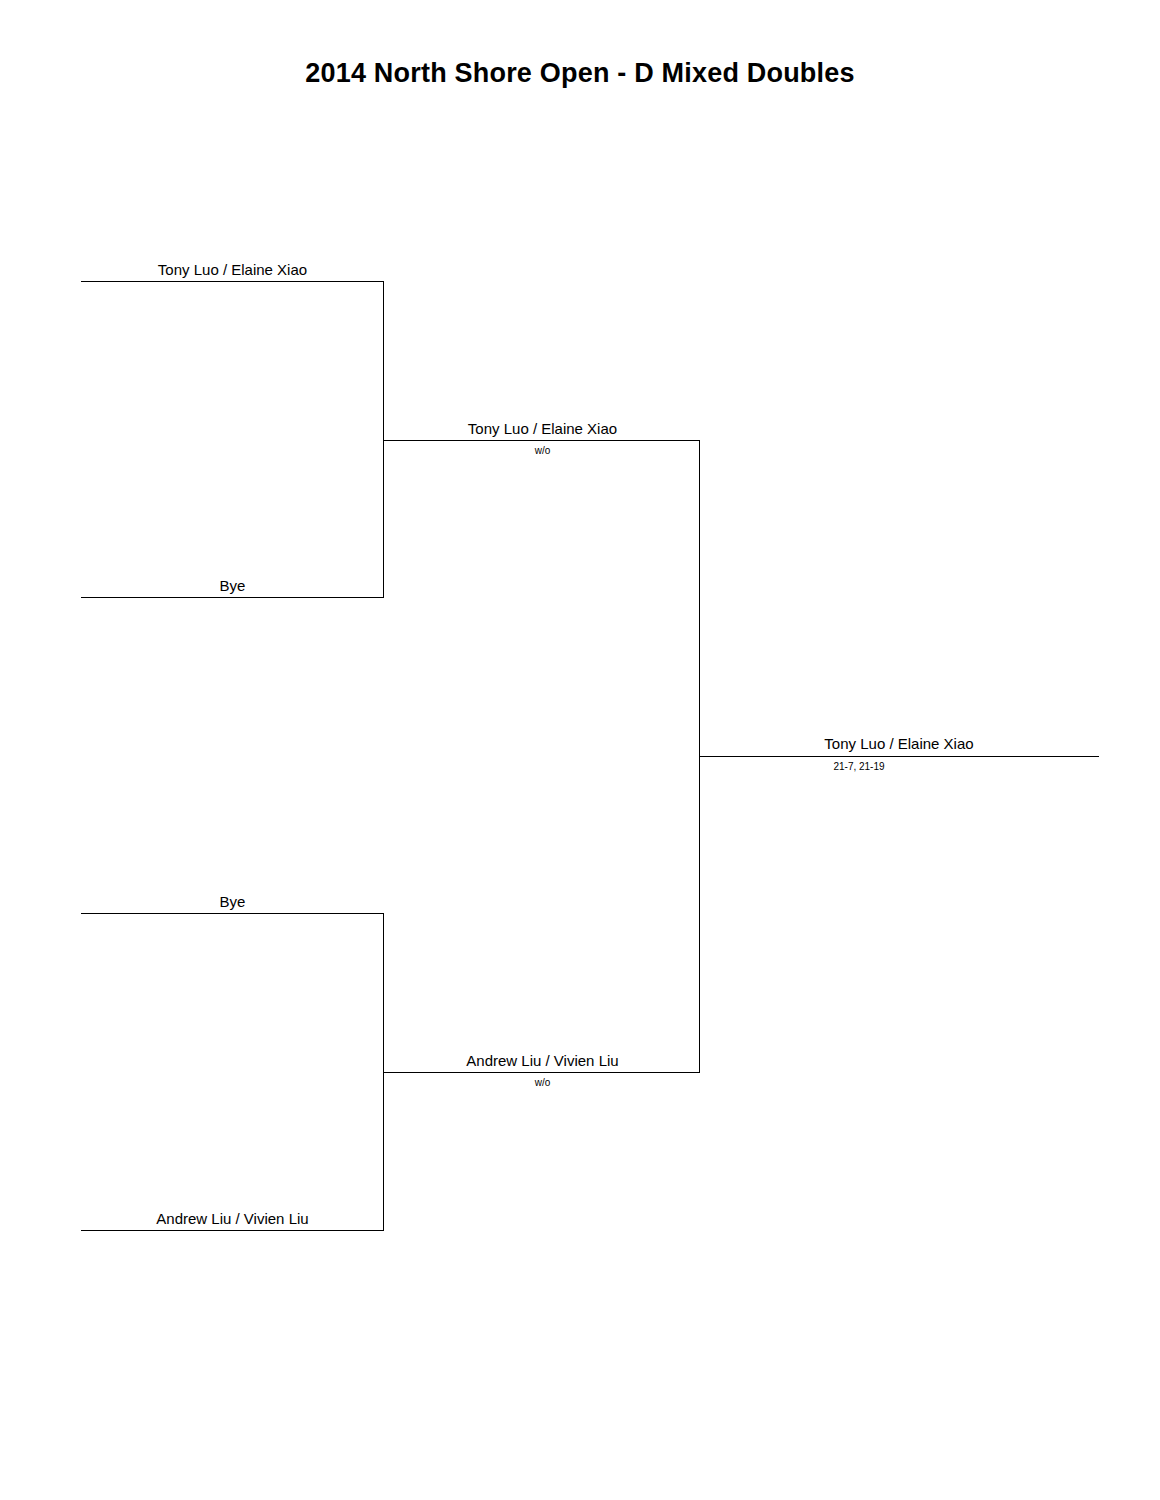2014 North Shore Open - D Mixed Doubles
Tony Luo / Elaine Xiao
Bye
Bye
Andrew Liu / Vivien Liu
Tony Luo / Elaine Xiao
w/o
Andrew Liu / Vivien Liu
w/o
Tony Luo / Elaine Xiao
21-7, 21-19